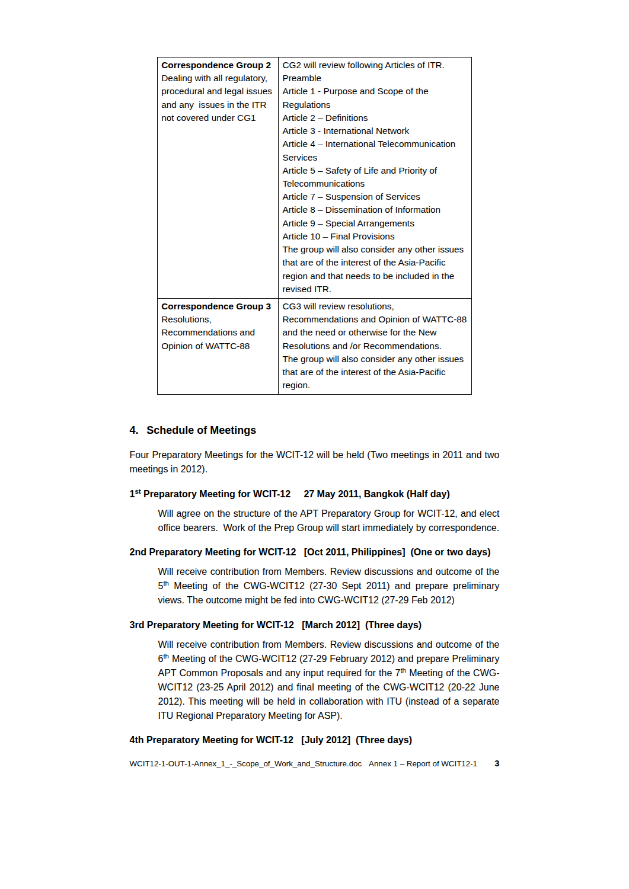| Correspondence Group 2 Dealing with all regulatory, procedural and legal issues and any issues in the ITR not covered under CG1 | CG2 will review following Articles of ITR. Preamble Article 1 - Purpose and Scope of the Regulations Article 2 – Definitions Article 3 - International Network Article 4 – International Telecommunication Services Article 5 – Safety of Life and Priority of Telecommunications Article 7 – Suspension of Services Article 8 – Dissemination of Information Article 9 – Special Arrangements Article 10 – Final Provisions The group will also consider any other issues that are of the interest of the Asia-Pacific region and that needs to be included in the revised ITR. |
| Correspondence Group 3 Resolutions, Recommendations and Opinion of WATTC-88 | CG3 will review resolutions, Recommendations and Opinion of WATTC-88 and the need or otherwise for the New Resolutions and /or Recommendations. The group will also consider any other issues that are of the interest of the Asia-Pacific region. |
4. Schedule of Meetings
Four Preparatory Meetings for the WCIT-12 will be held (Two meetings in 2011 and two meetings in 2012).
1st Preparatory Meeting for WCIT-12 27 May 2011, Bangkok (Half day)
Will agree on the structure of the APT Preparatory Group for WCIT-12, and elect office bearers. Work of the Prep Group will start immediately by correspondence.
2nd Preparatory Meeting for WCIT-12 [Oct 2011, Philippines] (One or two days)
Will receive contribution from Members. Review discussions and outcome of the 5th Meeting of the CWG-WCIT12 (27-30 Sept 2011) and prepare preliminary views. The outcome might be fed into CWG-WCIT12 (27-29 Feb 2012)
3rd Preparatory Meeting for WCIT-12 [March 2012] (Three days)
Will receive contribution from Members. Review discussions and outcome of the 6th Meeting of the CWG-WCIT12 (27-29 February 2012) and prepare Preliminary APT Common Proposals and any input required for the 7th Meeting of the CWG-WCIT12 (23-25 April 2012) and final meeting of the CWG-WCIT12 (20-22 June 2012). This meeting will be held in collaboration with ITU (instead of a separate ITU Regional Preparatory Meeting for ASP).
4th Preparatory Meeting for WCIT-12 [July 2012] (Three days)
WCIT12-1-OUT-1-Annex_1_-_Scope_of_Work_and_Structure.doc Annex 1 – Report of WCIT12-1 3